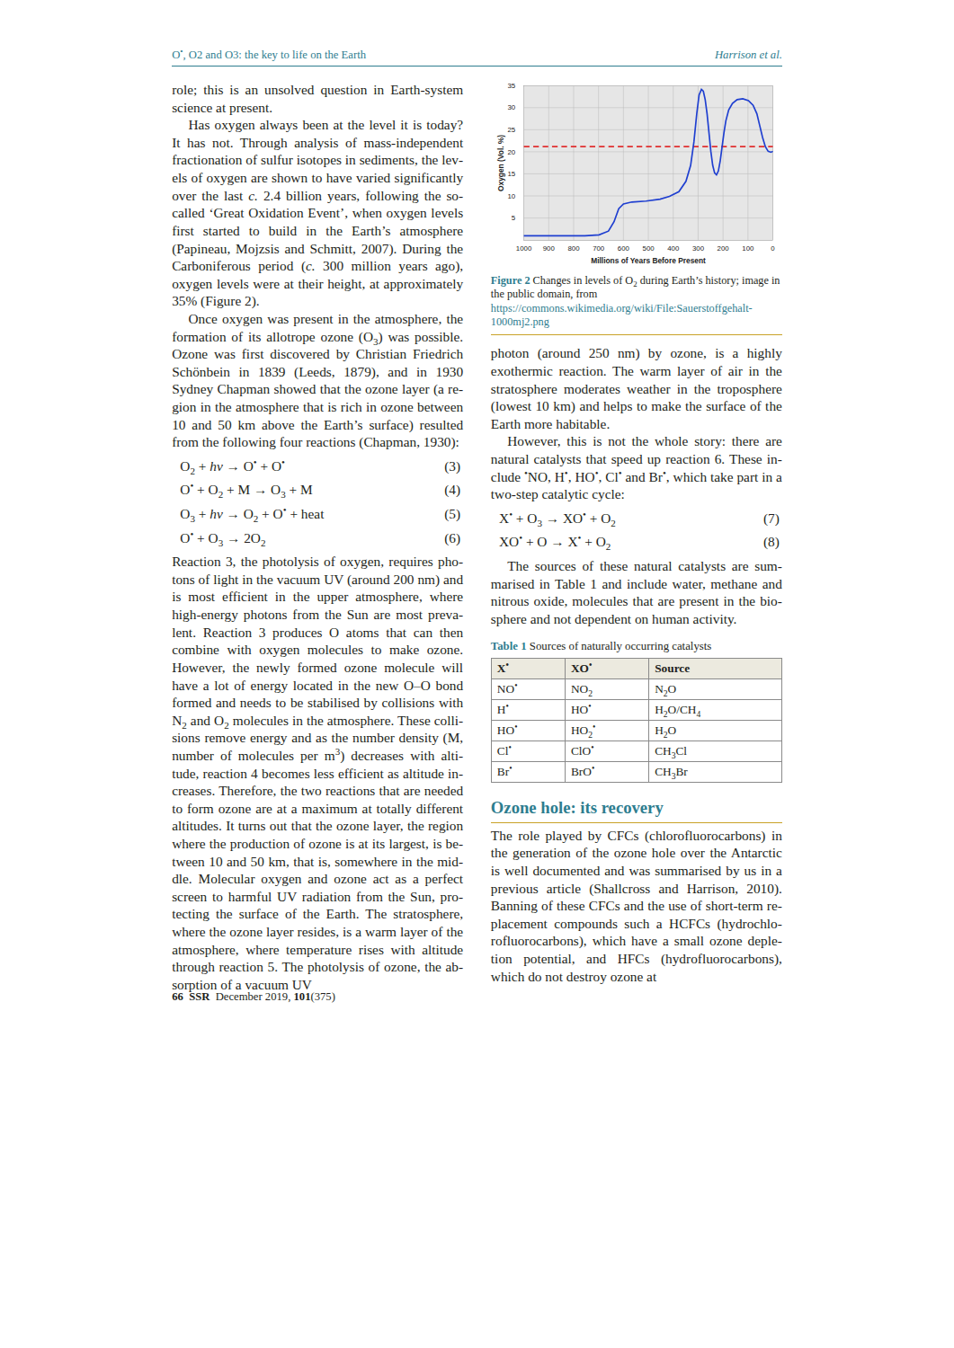O•, O2 and O3: the key to life on the Earth
Harrison et al.
role; this is an unsolved question in Earth-system science at present.
Has oxygen always been at the level it is today? It has not. Through analysis of mass-independent fractionation of sulfur isotopes in sediments, the levels of oxygen are shown to have varied significantly over the last c. 2.4 billion years, following the so-called ‘Great Oxidation Event’, when oxygen levels first started to build in the Earth’s atmosphere (Papineau, Mojzsis and Schmitt, 2007). During the Carboniferous period (c. 300 million years ago), oxygen levels were at their height, at approximately 35% (Figure 2).
Once oxygen was present in the atmosphere, the formation of its allotrope ozone (O3) was possible. Ozone was first discovered by Christian Friedrich Schönbein in 1839 (Leeds, 1879), and in 1930 Sydney Chapman showed that the ozone layer (a region in the atmosphere that is rich in ozone between 10 and 50 km above the Earth’s surface) resulted from the following four reactions (Chapman, 1930):
O2 + hv → O• + O•(3)
O• + O2 + M → O3 + M(4)
O3 + hv → O2 + O• + heat(5)
O• + O3 → 2O2(6)
Reaction 3, the photolysis of oxygen, requires photons of light in the vacuum UV (around 200 nm) and is most efficient in the upper atmosphere, where high-energy photons from the Sun are most prevalent. Reaction 3 produces O atoms that can then combine with oxygen molecules to make ozone. However, the newly formed ozone molecule will have a lot of energy located in the new O–O bond formed and needs to be stabilised by collisions with N2 and O2 molecules in the atmosphere. These collisions remove energy and as the number density (M, number of molecules per m3) decreases with altitude, reaction 4 becomes less efficient as altitude increases. Therefore, the two reactions that are needed to form ozone are at a maximum at totally different altitudes. It turns out that the ozone layer, the region where the production of ozone is at its largest, is between 10 and 50 km, that is, somewhere in the middle. Molecular oxygen and ozone act as a perfect screen to harmful UV radiation from the Sun, protecting the surface of the Earth. The stratosphere, where the ozone layer resides, is a warm layer of the atmosphere, where temperature rises with altitude through reaction 5. The photolysis of ozone, the absorption of a vacuum UV
Figure 2 Changes in levels of O2 during Earth’s history; image in the public domain, from https://commons.wikimedia.org/wiki/File:Sauerstoffgehalt-1000mj2.png
photon (around 250 nm) by ozone, is a highly exothermic reaction. The warm layer of air in the stratosphere moderates weather in the troposphere (lowest 10 km) and helps to make the surface of the Earth more habitable.
However, this is not the whole story: there are natural catalysts that speed up reaction 6. These include •NO, H•, HO•, Cl• and Br•, which take part in a two-step catalytic cycle:
X• + O3 → XO• + O2(7)
XO• + O → X• + O2(8)
The sources of these natural catalysts are summarised in Table 1 and include water, methane and nitrous oxide, molecules that are present in the biosphere and not dependent on human activity.
Table 1 Sources of naturally occurring catalysts
| X • | XO • | Source |
| --- | --- | --- |
| NO • | NO 2 | N 2 O |
| H • | HO • | H 2 O/CH 4 |
| HO • | HO 2 • | H 2 O |
| Cl • | ClO • | CH 3 Cl |
| Br • | BrO • | CH 3 Br |
Ozone hole: its recovery
The role played by CFCs (chlorofluorocarbons) in the generation of the ozone hole over the Antarctic is well documented and was summarised by us in a previous article (Shallcross and Harrison, 2010). Banning of these CFCs and the use of short-term replacement compounds such a HCFCs (hydrochlorofluorocarbons), which have a small ozone depletion potential, and HFCs (hydrofluorocarbons), which do not destroy ozone at
66 SSR December 2019, 101(375)